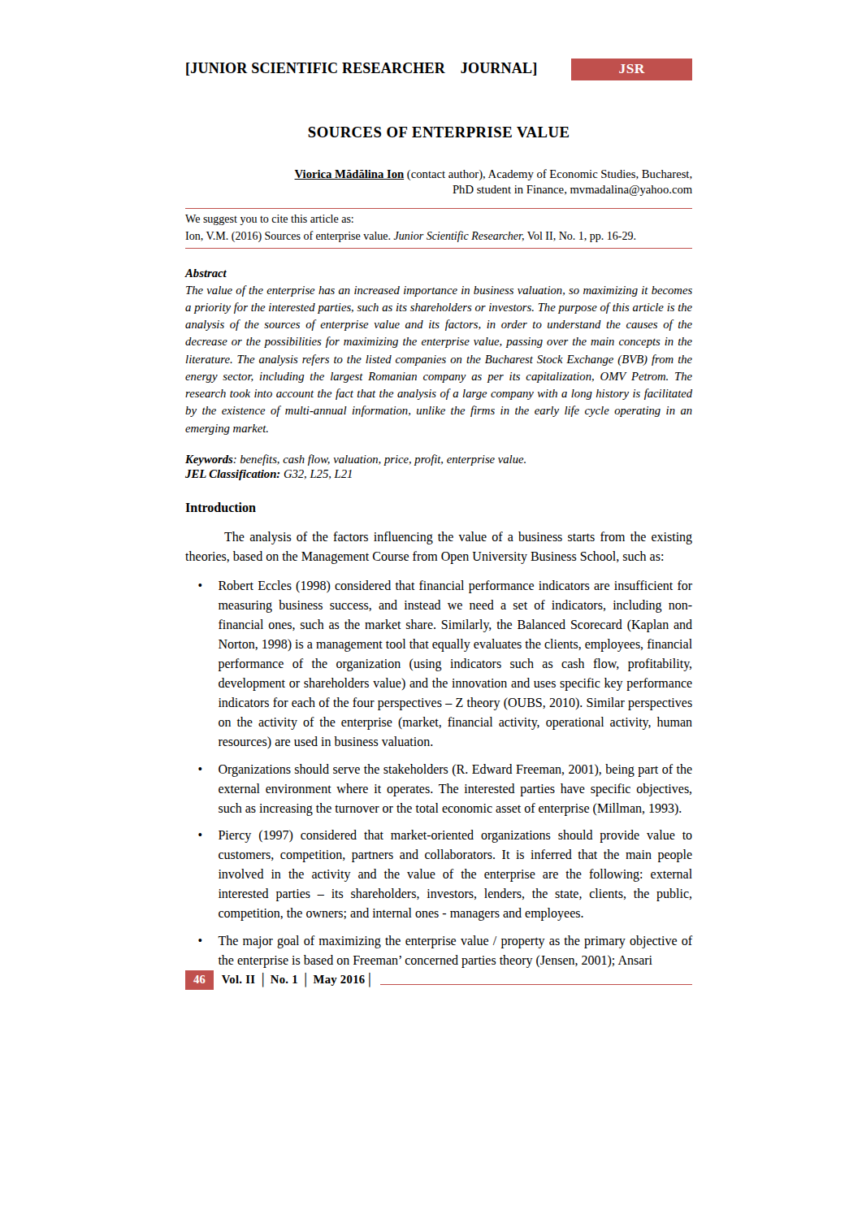[JUNIOR SCIENTIFIC RESEARCHER JOURNAL]
JSR
SOURCES OF ENTERPRISE VALUE
Viorica Mădălina Ion (contact author), Academy of Economic Studies, Bucharest,
PhD student in Finance, mvmadalina@yahoo.com
We suggest you to cite this article as:
Ion, V.M. (2016) Sources of enterprise value. Junior Scientific Researcher, Vol II, No. 1, pp. 16-29.
Abstract
The value of the enterprise has an increased importance in business valuation, so maximizing it becomes a priority for the interested parties, such as its shareholders or investors. The purpose of this article is the analysis of the sources of enterprise value and its factors, in order to understand the causes of the decrease or the possibilities for maximizing the enterprise value, passing over the main concepts in the literature. The analysis refers to the listed companies on the Bucharest Stock Exchange (BVB) from the energy sector, including the largest Romanian company as per its capitalization, OMV Petrom. The research took into account the fact that the analysis of a large company with a long history is facilitated by the existence of multi-annual information, unlike the firms in the early life cycle operating in an emerging market.
Keywords: benefits, cash flow, valuation, price, profit, enterprise value.
JEL Classification: G32, L25, L21
Introduction
The analysis of the factors influencing the value of a business starts from the existing theories, based on the Management Course from Open University Business School, such as:
Robert Eccles (1998) considered that financial performance indicators are insufficient for measuring business success, and instead we need a set of indicators, including non-financial ones, such as the market share. Similarly, the Balanced Scorecard (Kaplan and Norton, 1998) is a management tool that equally evaluates the clients, employees, financial performance of the organization (using indicators such as cash flow, profitability, development or shareholders value) and the innovation and uses specific key performance indicators for each of the four perspectives – Z theory (OUBS, 2010). Similar perspectives on the activity of the enterprise (market, financial activity, operational activity, human resources) are used in business valuation.
Organizations should serve the stakeholders (R. Edward Freeman, 2001), being part of the external environment where it operates. The interested parties have specific objectives, such as increasing the turnover or the total economic asset of enterprise (Millman, 1993).
Piercy (1997) considered that market-oriented organizations should provide value to customers, competition, partners and collaborators. It is inferred that the main people involved in the activity and the value of the enterprise are the following: external interested parties – its shareholders, investors, lenders, the state, clients, the public, competition, the owners; and internal ones - managers and employees.
The major goal of maximizing the enterprise value / property as the primary objective of the enterprise is based on Freeman’ concerned parties theory (Jensen, 2001); Ansari
46
Vol. II │ No. 1 │ May 2016│